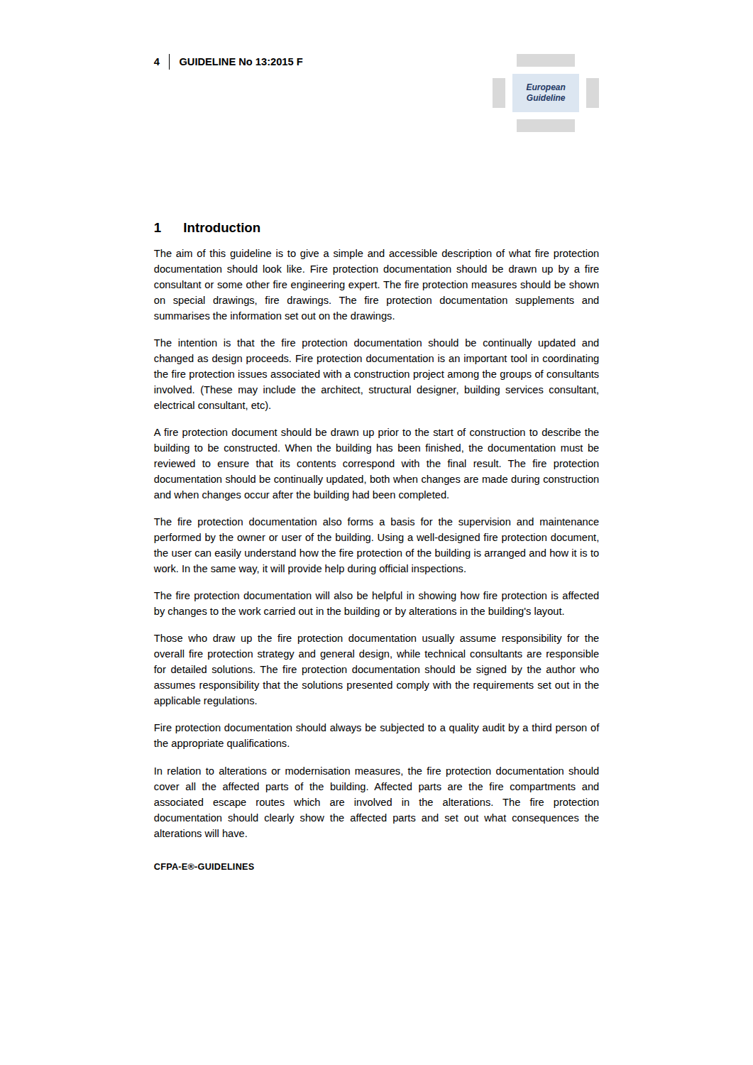4 GUIDELINE No 13:2015 F
European Guideline
1 Introduction
The aim of this guideline is to give a simple and accessible description of what fire protection documentation should look like. Fire protection documentation should be drawn up by a fire consultant or some other fire engineering expert. The fire protection measures should be shown on special drawings, fire drawings. The fire protection documentation supplements and summarises the information set out on the drawings.
The intention is that the fire protection documentation should be continually updated and changed as design proceeds. Fire protection documentation is an important tool in coordinating the fire protection issues associated with a construction project among the groups of consultants involved. (These may include the architect, structural designer, building services consultant, electrical consultant, etc).
A fire protection document should be drawn up prior to the start of construction to describe the building to be constructed. When the building has been finished, the documentation must be reviewed to ensure that its contents correspond with the final result. The fire protection documentation should be continually updated, both when changes are made during construction and when changes occur after the building had been completed.
The fire protection documentation also forms a basis for the supervision and maintenance performed by the owner or user of the building. Using a well-designed fire protection document, the user can easily understand how the fire protection of the building is arranged and how it is to work. In the same way, it will provide help during official inspections.
The fire protection documentation will also be helpful in showing how fire protection is affected by changes to the work carried out in the building or by alterations in the building's layout.
Those who draw up the fire protection documentation usually assume responsibility for the overall fire protection strategy and general design, while technical consultants are responsible for detailed solutions. The fire protection documentation should be signed by the author who assumes responsibility that the solutions presented comply with the requirements set out in the applicable regulations.
Fire protection documentation should always be subjected to a quality audit by a third person of the appropriate qualifications.
In relation to alterations or modernisation measures, the fire protection documentation should cover all the affected parts of the building. Affected parts are the fire compartments and associated escape routes which are involved in the alterations. The fire protection documentation should clearly show the affected parts and set out what consequences the alterations will have.
CFPA-E®-GUIDELINES